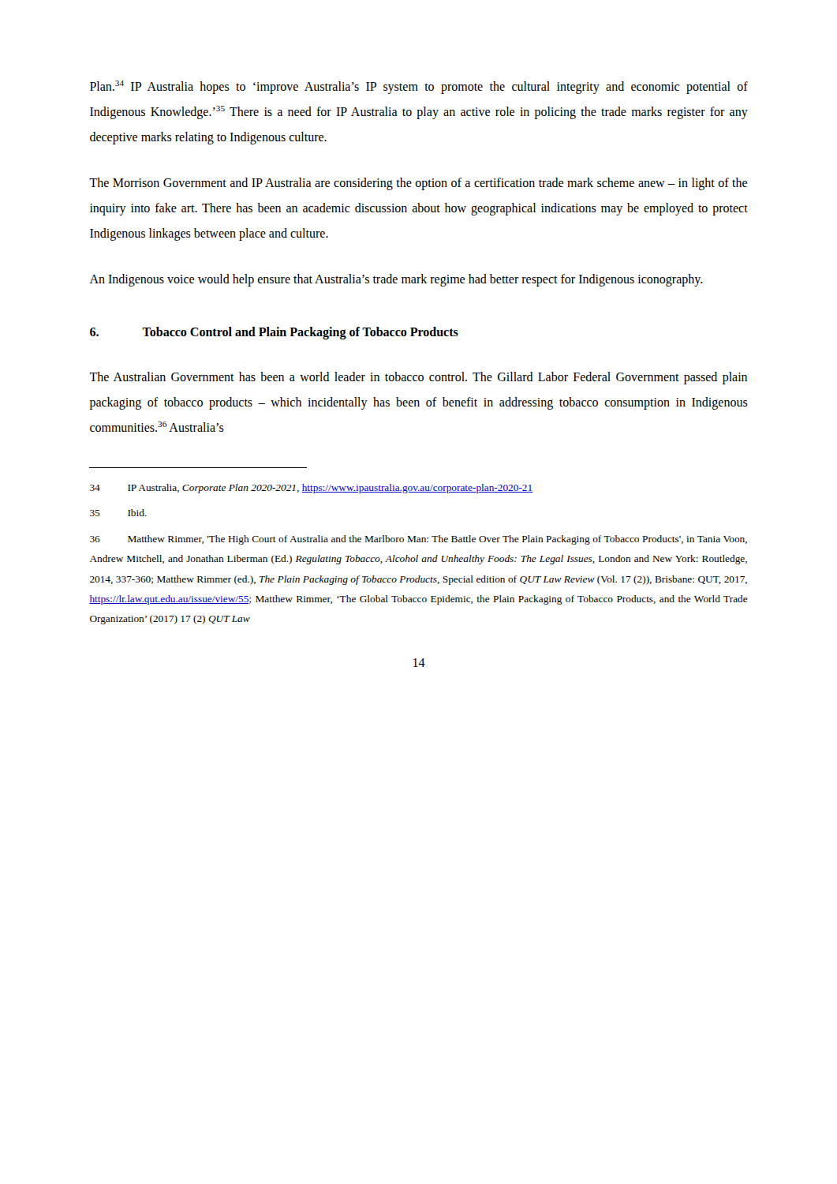Plan.34 IP Australia hopes to ‘improve Australia’s IP system to promote the cultural integrity and economic potential of Indigenous Knowledge.’35 There is a need for IP Australia to play an active role in policing the trade marks register for any deceptive marks relating to Indigenous culture.
The Morrison Government and IP Australia are considering the option of a certification trade mark scheme anew – in light of the inquiry into fake art. There has been an academic discussion about how geographical indications may be employed to protect Indigenous linkages between place and culture.
An Indigenous voice would help ensure that Australia’s trade mark regime had better respect for Indigenous iconography.
6. Tobacco Control and Plain Packaging of Tobacco Products
The Australian Government has been a world leader in tobacco control. The Gillard Labor Federal Government passed plain packaging of tobacco products – which incidentally has been of benefit in addressing tobacco consumption in Indigenous communities.36 Australia’s
34 IP Australia, Corporate Plan 2020-2021, https://www.ipaustralia.gov.au/corporate-plan-2020-21
35 Ibid.
36 Matthew Rimmer, 'The High Court of Australia and the Marlboro Man: The Battle Over The Plain Packaging of Tobacco Products', in Tania Voon, Andrew Mitchell, and Jonathan Liberman (Ed.) Regulating Tobacco, Alcohol and Unhealthy Foods: The Legal Issues, London and New York: Routledge, 2014, 337-360; Matthew Rimmer (ed.), The Plain Packaging of Tobacco Products, Special edition of QUT Law Review (Vol. 17 (2)), Brisbane: QUT, 2017, https://lr.law.qut.edu.au/issue/view/55; Matthew Rimmer, ‘The Global Tobacco Epidemic, the Plain Packaging of Tobacco Products, and the World Trade Organization’ (2017) 17 (2) QUT Law
14